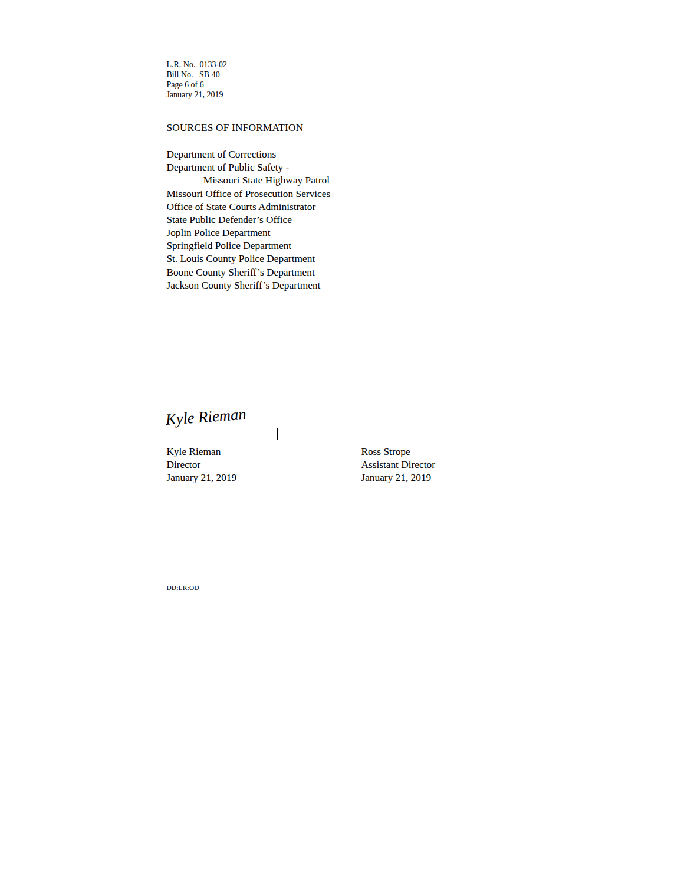L.R. No. 0133-02
Bill No. SB 40
Page 6 of 6
January 21, 2019
SOURCES OF INFORMATION
Department of Corrections
Department of Public Safety -
Missouri State Highway Patrol
Missouri Office of Prosecution Services
Office of State Courts Administrator
State Public Defender’s Office
Joplin Police Department
Springfield Police Department
St. Louis County Police Department
Boone County Sheriff’s Department
Jackson County Sheriff’s Department
Kyle Rieman
| Kyle Rieman | Ross Strope |
| Director | Assistant Director |
| January 21, 2019 | January 21, 2019 |
DD:LR:OD